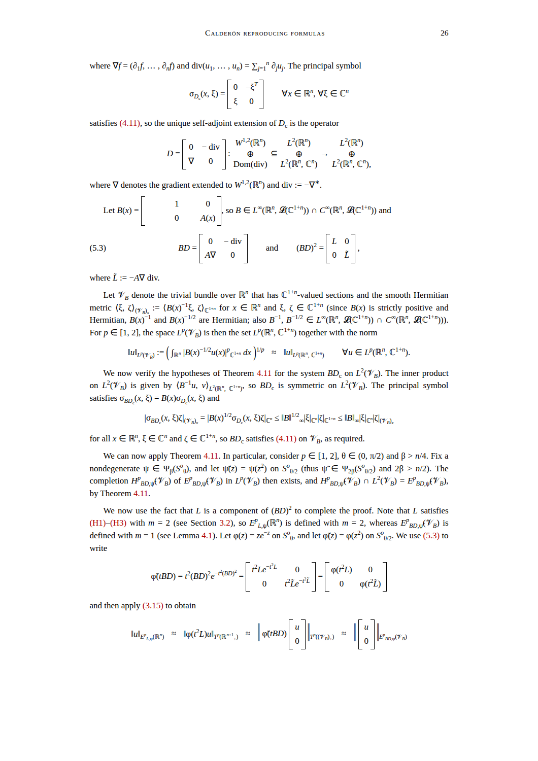Calderón reproducing formulas 26
where ∇f = (∂1f, … , ∂nf) and div(u1, … , un) = ∑j=1n ∂juj. The principal symbol
σDc(x, ξ) = 0−ξT ξ 0 ∀x ∈ ℝn, ∀ξ ∈ ℂn
satisfies (4.11), so the unique self-adjoint extension of Dc is the operator
D = 0− div ∇0 : W1,2(ℝn) ⊕ Dom(div) ⊆ L2(ℝn) ⊕ L2(ℝn, ℂn) → L2(ℝn) ⊕ L2(ℝn, ℂn),
where ∇ denotes the gradient extended to W1,2(ℝn) and div := −∇∗.
Let B(x) = 10 0 A(x) , so B ∈ L∞(ℝn, 𝓛(ℂ1+n)) ∩ C∞(ℝn, 𝓛(ℂ1+n)) and
(5.3) BD = 0− div A∇0 and (BD)2 = L 0 0 L̃ ,
where L̃ := −A∇ div.
Let 𝒱B denote the trivial bundle over ℝn that has ℂ1+n-valued sections and the smooth Hermitian metric ⟨ξ, ζ⟩(𝒱B)x := ⟨B(x)−1ξ, ζ⟩ℂ1+n for x ∈ ℝn and ξ, ζ ∈ ℂ1+n (since B(x) is strictly positive and Hermitian, B(x)−1 and B(x)−1/2 are Hermitian; also B−1, B−1/2 ∈ L∞(ℝn, 𝓛(ℂ1+n)) ∩ C∞(ℝn, 𝓛(ℂ1+n))). For p ∈ [1, 2], the space Lp(𝒱B) is then the set Lp(ℝn, ℂ1+n) together with the norm
‖u‖Lp(𝒱B) := ( ∫ℝn |B(x)−1/2u(x)|pℂ1+n dx )1/p ≈ ‖u‖Lp(ℝn, ℂ1+n) ∀u ∈ Lp(ℝn, ℂ1+n).
We now verify the hypotheses of Theorem 4.11 for the system BDc on L2(𝒱B). The inner product on L2(𝒱B) is given by ⟨B−1u, v⟩L2(ℝn, ℂ1+n), so BDc is symmetric on L2(𝒱B). The principal symbol satisfies σBDc(x, ξ) = B(x)σDc(x, ξ) and
|σBDc(x, ξ)ζ|(𝒱B)x = |B(x)1/2σDc(x, ξ)ζ|ℂn ≤ ‖B‖1/2∞|ξ|ℂn|ζ|ℂ1+n ≤ ‖B‖∞|ξ|ℂn|ζ|(𝒱B)x
for all x ∈ ℝn, ξ ∈ ℂn and ζ ∈ ℂ1+n, so BDc satisfies (4.11) on 𝒱B, as required.
We can now apply Theorem 4.11. In particular, consider p ∈ [1, 2], θ ∈ (0, π/2) and β > n/4. Fix a nondegenerate ψ ∈ Ψβ(Soθ), and let ψ̃(z) = ψ(z2) on Soθ/2 (thus ψ̃ ∈ Ψ2β(Soθ/2) and 2β > n/2). The completion HpBD,ψ̃(𝒱B) of EpBD,ψ̃(𝒱B) in Lp(𝒱B) then exists, and HpBD,ψ̃(𝒱B) ∩ L2(𝒱B) = EpBD,ψ̃(𝒱B), by Theorem 4.11.
We now use the fact that L is a component of (BD)2 to complete the proof. Note that L satisfies (H1)–(H3) with m = 2 (see Section 3.2), so EpL,ψ(ℝn) is defined with m = 2, whereas EpBD,ψ̃(𝒱B) is defined with m = 1 (see Lemma 4.1). Let φ(z) = ze−z on Soθ, and let φ̃(z) = φ(z2) on Soθ/2. We use (5.3) to write
φ̃(tBD) = t2(BD)2e−t2(BD)2 = t2Le−t2L 0 0 t2L̃e−t2L̃ = φ(t2L) 0 0 φ(t2L̃)
and then apply (3.15) to obtain
‖u‖EpL,ψ(ℝn) ≈ ‖φ(t2L)u‖Tp(ℝn+1+) ≈ ‖ φ̃(tBD) u 0 ‖Tp((𝒱B)+) ≈ ‖ u 0 ‖EpBD,ψ̃(𝒱B)